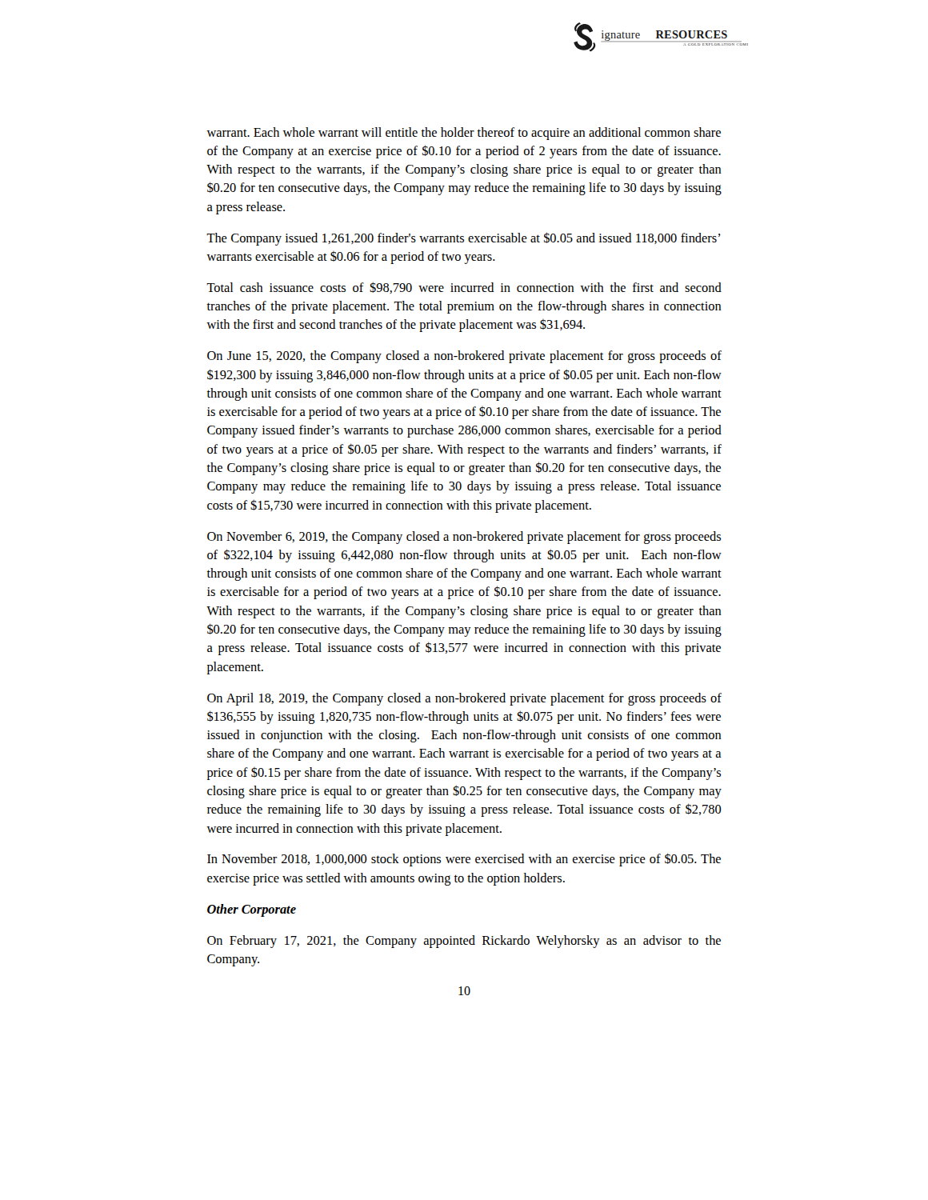ignature RESOURCES A GOLD EXPLORATION COMPANY
warrant. Each whole warrant will entitle the holder thereof to acquire an additional common share of the Company at an exercise price of $0.10 for a period of 2 years from the date of issuance. With respect to the warrants, if the Company’s closing share price is equal to or greater than $0.20 for ten consecutive days, the Company may reduce the remaining life to 30 days by issuing a press release.
The Company issued 1,261,200 finder's warrants exercisable at $0.05 and issued 118,000 finders’ warrants exercisable at $0.06 for a period of two years.
Total cash issuance costs of $98,790 were incurred in connection with the first and second tranches of the private placement. The total premium on the flow-through shares in connection with the first and second tranches of the private placement was $31,694.
On June 15, 2020, the Company closed a non-brokered private placement for gross proceeds of $192,300 by issuing 3,846,000 non-flow through units at a price of $0.05 per unit. Each non-flow through unit consists of one common share of the Company and one warrant. Each whole warrant is exercisable for a period of two years at a price of $0.10 per share from the date of issuance. The Company issued finder’s warrants to purchase 286,000 common shares, exercisable for a period of two years at a price of $0.05 per share. With respect to the warrants and finders’ warrants, if the Company’s closing share price is equal to or greater than $0.20 for ten consecutive days, the Company may reduce the remaining life to 30 days by issuing a press release. Total issuance costs of $15,730 were incurred in connection with this private placement.
On November 6, 2019, the Company closed a non-brokered private placement for gross proceeds of $322,104 by issuing 6,442,080 non-flow through units at $0.05 per unit. Each non-flow through unit consists of one common share of the Company and one warrant. Each whole warrant is exercisable for a period of two years at a price of $0.10 per share from the date of issuance. With respect to the warrants, if the Company’s closing share price is equal to or greater than $0.20 for ten consecutive days, the Company may reduce the remaining life to 30 days by issuing a press release. Total issuance costs of $13,577 were incurred in connection with this private placement.
On April 18, 2019, the Company closed a non-brokered private placement for gross proceeds of $136,555 by issuing 1,820,735 non-flow-through units at $0.075 per unit. No finders’ fees were issued in conjunction with the closing. Each non-flow-through unit consists of one common share of the Company and one warrant. Each warrant is exercisable for a period of two years at a price of $0.15 per share from the date of issuance. With respect to the warrants, if the Company’s closing share price is equal to or greater than $0.25 for ten consecutive days, the Company may reduce the remaining life to 30 days by issuing a press release. Total issuance costs of $2,780 were incurred in connection with this private placement.
In November 2018, 1,000,000 stock options were exercised with an exercise price of $0.05. The exercise price was settled with amounts owing to the option holders.
Other Corporate
On February 17, 2021, the Company appointed Rickardo Welyhorsky as an advisor to the Company.
10